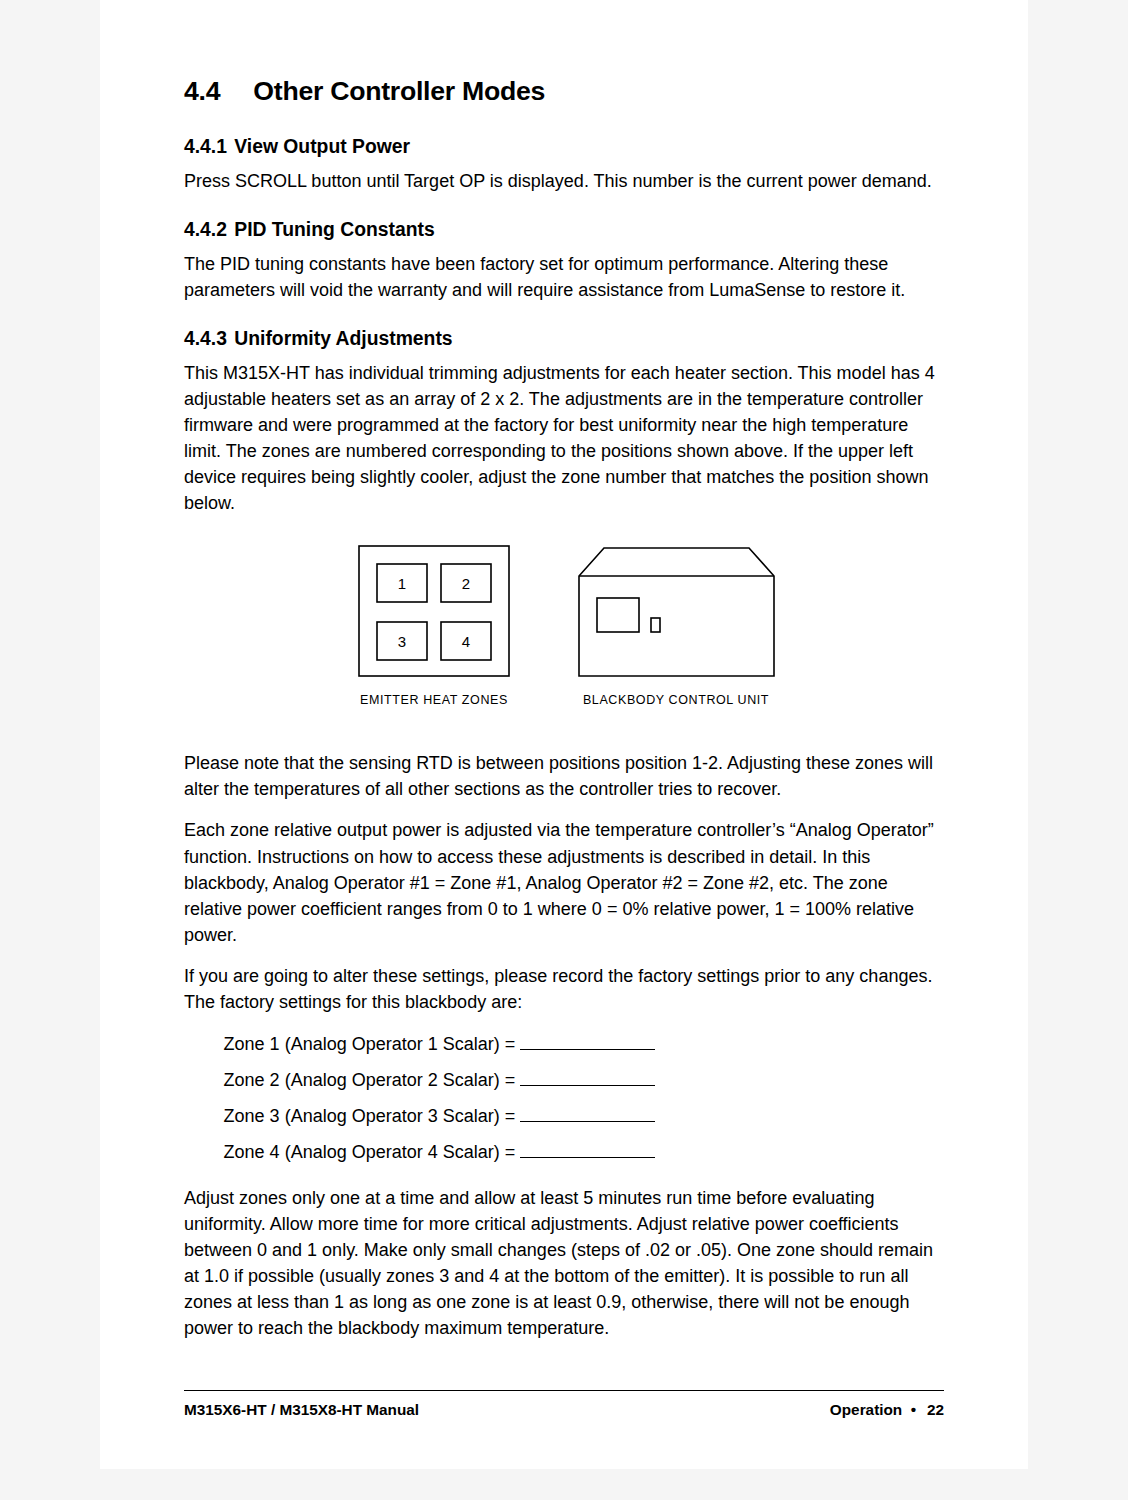4.4 Other Controller Modes
4.4.1 View Output Power
Press SCROLL button until Target OP is displayed. This number is the current power demand.
4.4.2 PID Tuning Constants
The PID tuning constants have been factory set for optimum performance. Altering these parameters will void the warranty and will require assistance from LumaSense to restore it.
4.4.3 Uniformity Adjustments
This M315X-HT has individual trimming adjustments for each heater section. This model has 4 adjustable heaters set as an array of 2 x 2. The adjustments are in the temperature controller firmware and were programmed at the factory for best uniformity near the high temperature limit. The zones are numbered corresponding to the positions shown above. If the upper left device requires being slightly cooler, adjust the zone number that matches the position shown below.
1 2 3 4 EMITTER HEAT ZONES BLACKBODY CONTROL UNIT
Please note that the sensing RTD is between positions position 1-2. Adjusting these zones will alter the temperatures of all other sections as the controller tries to recover.
Each zone relative output power is adjusted via the temperature controller’s “Analog Operator” function. Instructions on how to access these adjustments is described in detail. In this blackbody, Analog Operator #1 = Zone #1, Analog Operator #2 = Zone #2, etc. The zone relative power coefficient ranges from 0 to 1 where 0 = 0% relative power, 1 = 100% relative power.
If you are going to alter these settings, please record the factory settings prior to any changes. The factory settings for this blackbody are:
Zone 1 (Analog Operator 1 Scalar) =
Zone 2 (Analog Operator 2 Scalar) =
Zone 3 (Analog Operator 3 Scalar) =
Zone 4 (Analog Operator 4 Scalar) =
Adjust zones only one at a time and allow at least 5 minutes run time before evaluating uniformity. Allow more time for more critical adjustments. Adjust relative power coefficients between 0 and 1 only. Make only small changes (steps of .02 or .05). One zone should remain at 1.0 if possible (usually zones 3 and 4 at the bottom of the emitter). It is possible to run all zones at less than 1 as long as one zone is at least 0.9, otherwise, there will not be enough power to reach the blackbody maximum temperature.
M315X6-HT / M315X8-HT Manual
Operation • 22